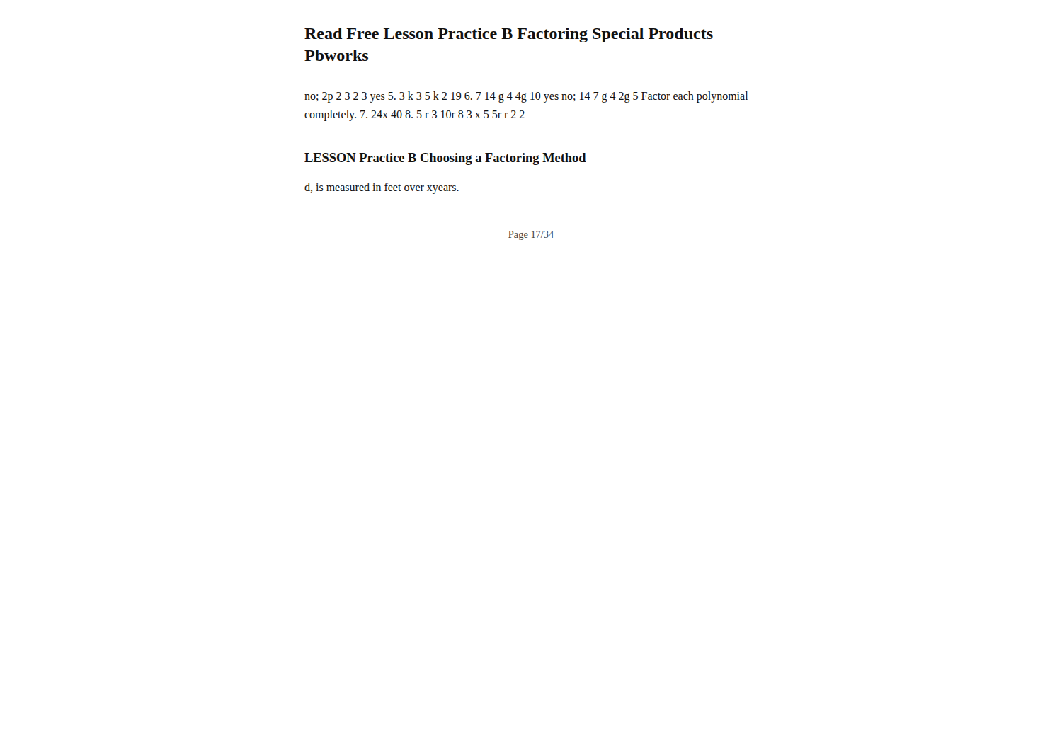Read Free Lesson Practice B Factoring Special Products Pbworks
no; 2p 2 3 2 3 yes 5. 3 k 3 5 k 2 19 6. 7 14 g 4 4g 10 yes no; 14 7 g 4 2g 5 Factor each polynomial completely. 7. 24x 40 8. 5 r 3 10r 8 3 x 5 5r r 2 2
LESSON Practice B Choosing a Factoring Method
d, is measured in feet over xyears.
Page 17/34